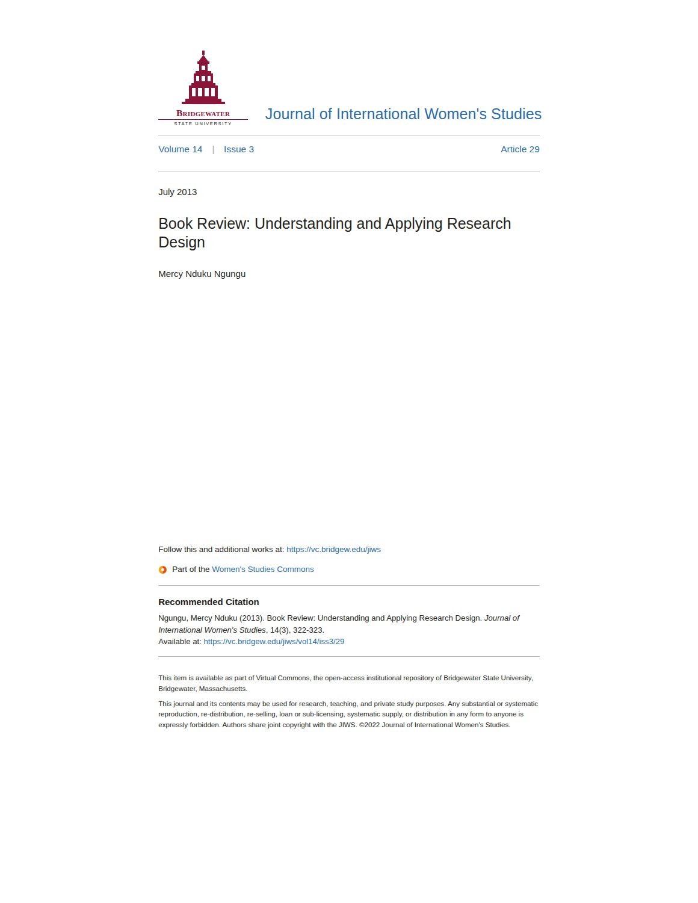Bridgewater
State University
Journal of International Women's Studies
Volume 14 | Issue 3
Article 29
July 2013
Book Review: Understanding and Applying Research Design
Mercy Nduku Ngungu
Follow this and additional works at: https://vc.bridgew.edu/jiws
Part of the Women's Studies Commons
Recommended Citation
Ngungu, Mercy Nduku (2013). Book Review: Understanding and Applying Research Design. Journal of International Women's Studies, 14(3), 322-323.
Available at: https://vc.bridgew.edu/jiws/vol14/iss3/29
This item is available as part of Virtual Commons, the open-access institutional repository of Bridgewater State University, Bridgewater, Massachusetts.
This journal and its contents may be used for research, teaching, and private study purposes. Any substantial or systematic reproduction, re-distribution, re-selling, loan or sub-licensing, systematic supply, or distribution in any form to anyone is expressly forbidden. Authors share joint copyright with the JIWS. ©2022 Journal of International Women's Studies.